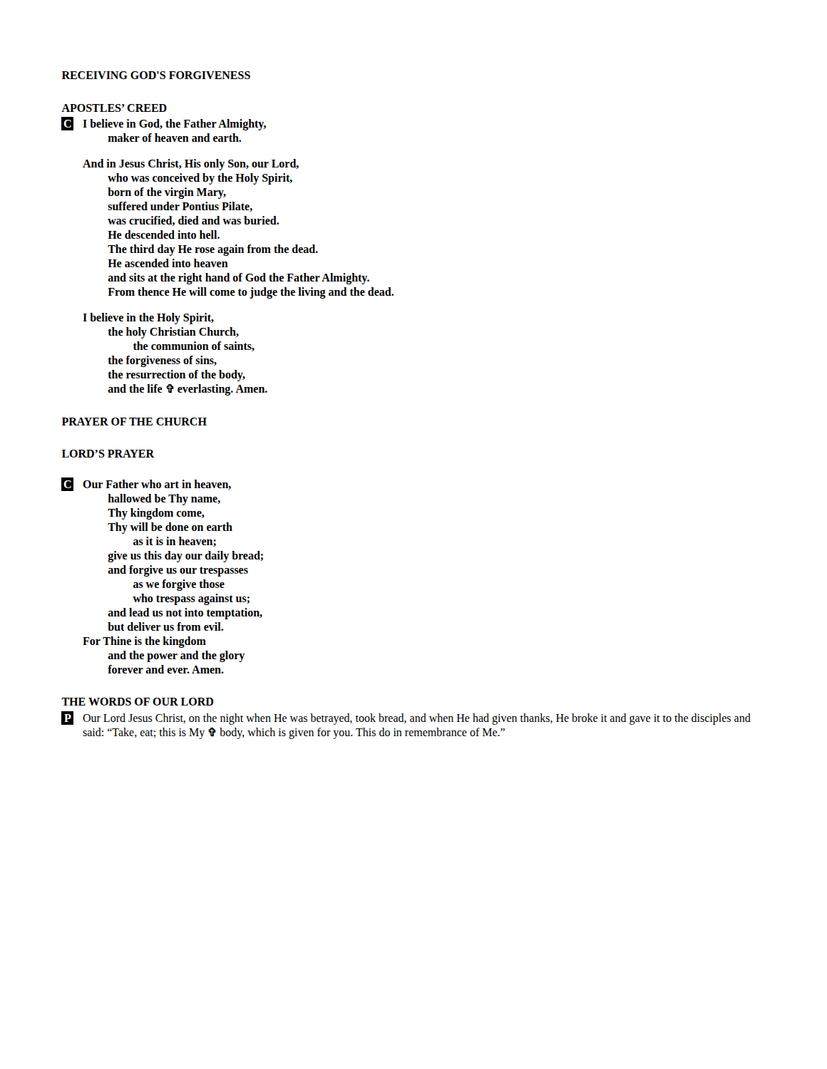Receiving God's Forgiveness
Apostles’ Creed
C
I believe in God, the Father Almighty,
maker of heaven and earth.
And in Jesus Christ, His only Son, our Lord,
who was conceived by the Holy Spirit,
born of the virgin Mary,
suffered under Pontius Pilate,
was crucified, died and was buried.
He descended into hell.
The third day He rose again from the dead.
He ascended into heaven
and sits at the right hand of God the Father Almighty.
From thence He will come to judge the living and the dead.
I believe in the Holy Spirit,
the holy Christian Church,
the communion of saints,
the forgiveness of sins,
the resurrection of the body,
and the life ✞ everlasting. Amen.
Prayer of the Church
Lord’s Prayer
C
Our Father who art in heaven,
hallowed be Thy name,
Thy kingdom come,
Thy will be done on earth
as it is in heaven;
give us this day our daily bread;
and forgive us our trespasses
as we forgive those
who trespass against us;
and lead us not into temptation,
but deliver us from evil.
For Thine is the kingdom
and the power and the glory
forever and ever. Amen.
The Words of Our Lord
P
Our Lord Jesus Christ, on the night when He was betrayed, took bread, and when He had given thanks, He broke it and gave it to the disciples and said: “Take, eat; this is My ✞ body, which is given for you. This do in remembrance of Me.”